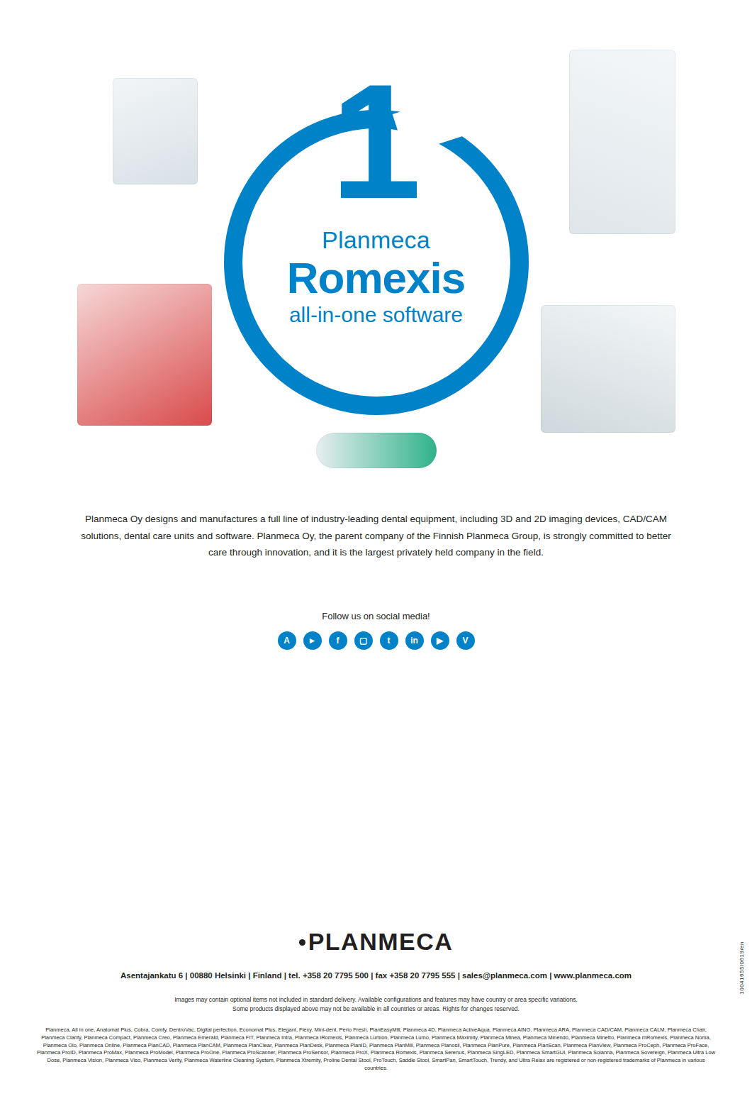1
Planmeca Romexis all-in-one software
Planmeca Oy designs and manufactures a full line of industry-leading dental equipment, including 3D and 2D imaging devices, CAD/CAM solutions, dental care units and software. Planmeca Oy, the parent company of the Finnish Planmeca Group, is strongly committed to better care through innovation, and it is the largest privately held company in the field.
Follow us on social media!
A ► f ▢ t in ▶ V
PLANMECA
Asentajankatu 6 | 00880 Helsinki | Finland | tel. +358 20 7795 500 | fax +358 20 7795 555 | sales@planmeca.com | www.planmeca.com
Images may contain optional items not included in standard delivery. Available configurations and features may have country or area specific variations.
Some products displayed above may not be available in all countries or areas. Rights for changes reserved.
Planmeca, All in one, Anatomat Plus, Cobra, Comfy, DentroVac, Digital perfection, Economat Plus, Elegant, Flexy, Mini-dent, Perio Fresh, PlanEasyMill, Planmeca 4D, Planmeca ActiveAqua, Planmeca AINO, Planmeca ARA, Planmeca CAD/CAM, Planmeca CALM, Planmeca Chair, Planmeca Clarify, Planmeca Compact, Planmeca Creo, Planmeca Emerald, Planmeca FIT, Planmeca Intra, Planmeca iRomexis, Planmeca Lumion, Planmeca Lumo, Planmeca Maximity, Planmeca Minea, Planmeca Minendo, Planmeca Minetto, Planmeca mRomexis, Planmeca Noma, Planmeca Olo, Planmeca Online, Planmeca PlanCAD, Planmeca PlanCAM, Planmeca PlanClear, Planmeca PlanDesk, Planmeca PlanID, Planmeca PlanMill, Planmeca Planosil, Planmeca PlanPure, Planmeca PlanScan, Planmeca PlanView, Planmeca ProCeph, Planmeca ProFace, Planmeca ProID, Planmeca ProMax, Planmeca ProModel, Planmeca ProOne, Planmeca ProScanner, Planmeca ProSensor, Planmeca ProX, Planmeca Romexis, Planmeca Serenus, Planmeca SingLED, Planmeca SmartGUI, Planmeca Solanna, Planmeca Sovereign, Planmeca Ultra Low Dose, Planmeca Vision, Planmeca Viso, Planmeca Verity, Planmeca Waterline Cleaning System, Planmeca Xtremity, Proline Dental Stool, ProTouch, Saddle Stool, SmartPan, SmartTouch, Trendy, and Ultra Relax are registered or non-registered trademarks of Planmeca in various countries.
10041655/0619/en